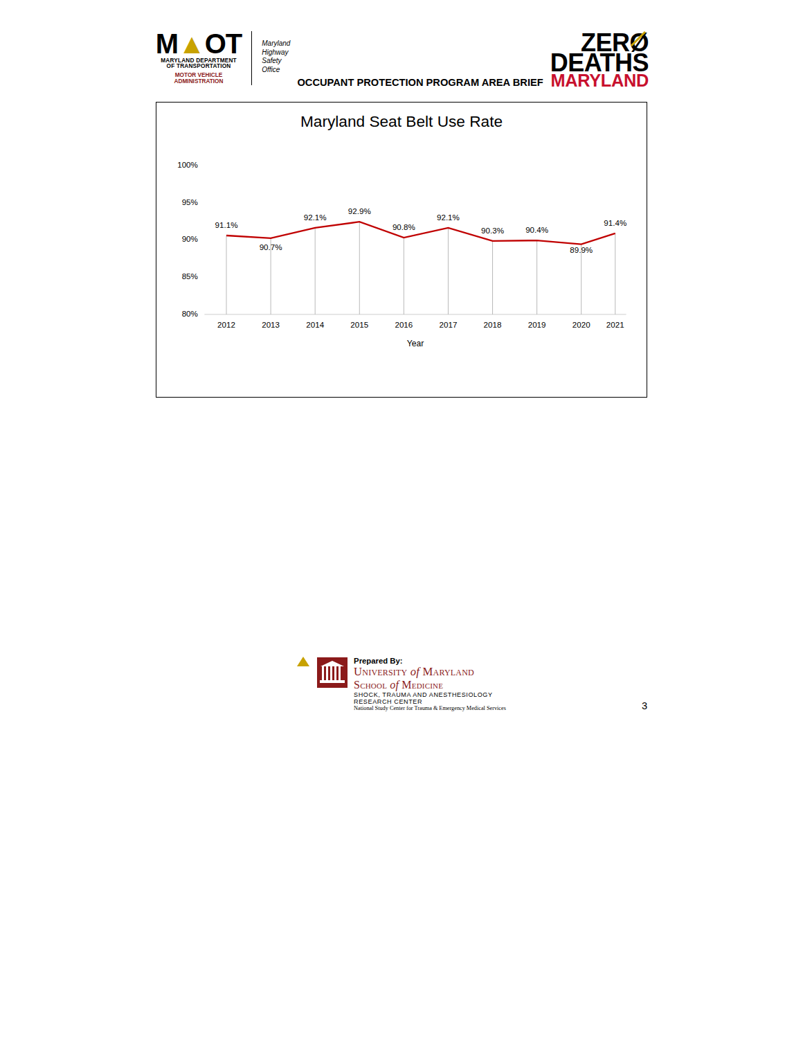M▲OT
MARYLAND DEPARTMENT
OF TRANSPORTATION
MOTOR VEHICLE
ADMINISTRATION
Maryland
Highway
Safety
Office
OCCUPANT PROTECTION PROGRAM AREA BRIEF
ZERØ
DEATHS MARYLAND
Maryland Seat Belt Use Rate
100% 95% 90% 85% 80% 91.1% 90.7% 92.1% 92.9% 90.8% 92.1% 90.3% 90.4% 89.9% 91.4% 2012 2013 2014 2015 2016 2017 2018 2019 2020 2021 Year
Prepared By:
University of Maryland
School of Medicine
SHOCK, TRAUMA AND ANESTHESIOLOGY
RESEARCH CENTER
National Study Center for Trauma & Emergency Medical Services
3